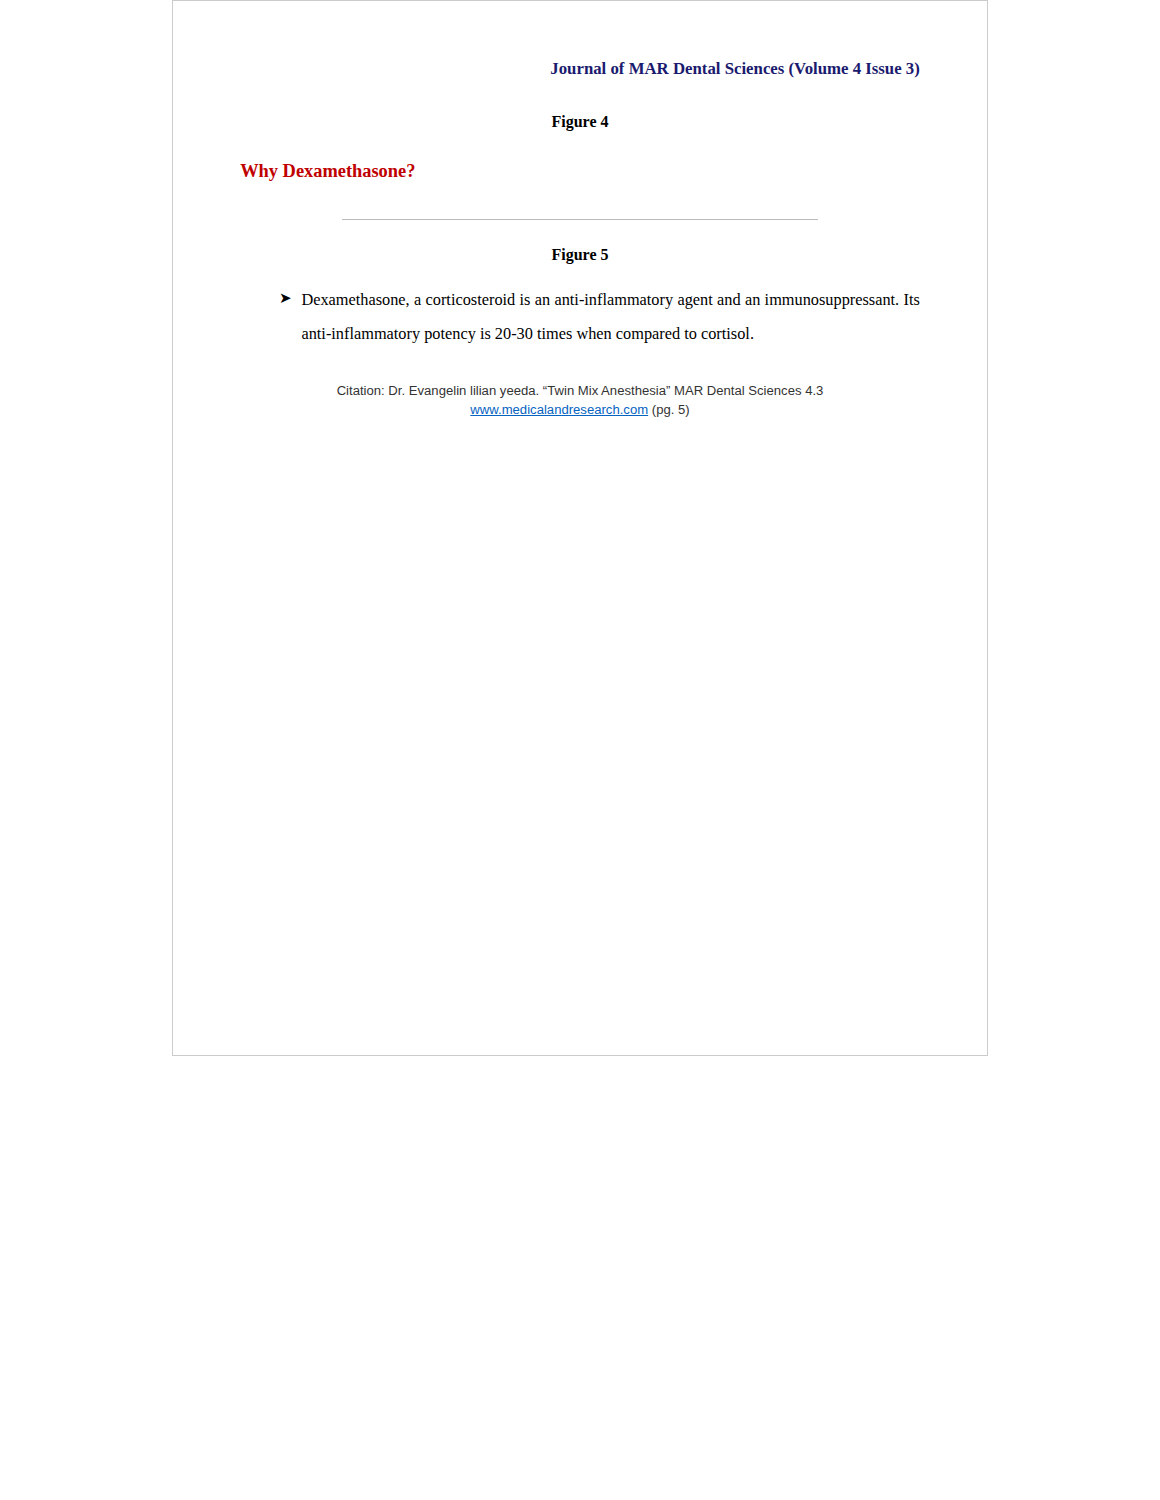Journal of MAR Dental Sciences (Volume 4 Issue 3)
Figure 4
Why Dexamethasone?
Figure 5
Dexamethasone, a corticosteroid is an anti-inflammatory agent and an immunosuppressant. Its anti-inflammatory potency is 20-30 times when compared to cortisol.
Citation: Dr. Evangelin lilian yeeda. “Twin Mix Anesthesia” MAR Dental Sciences 4.3
www.medicalandresearch.com (pg. 5)